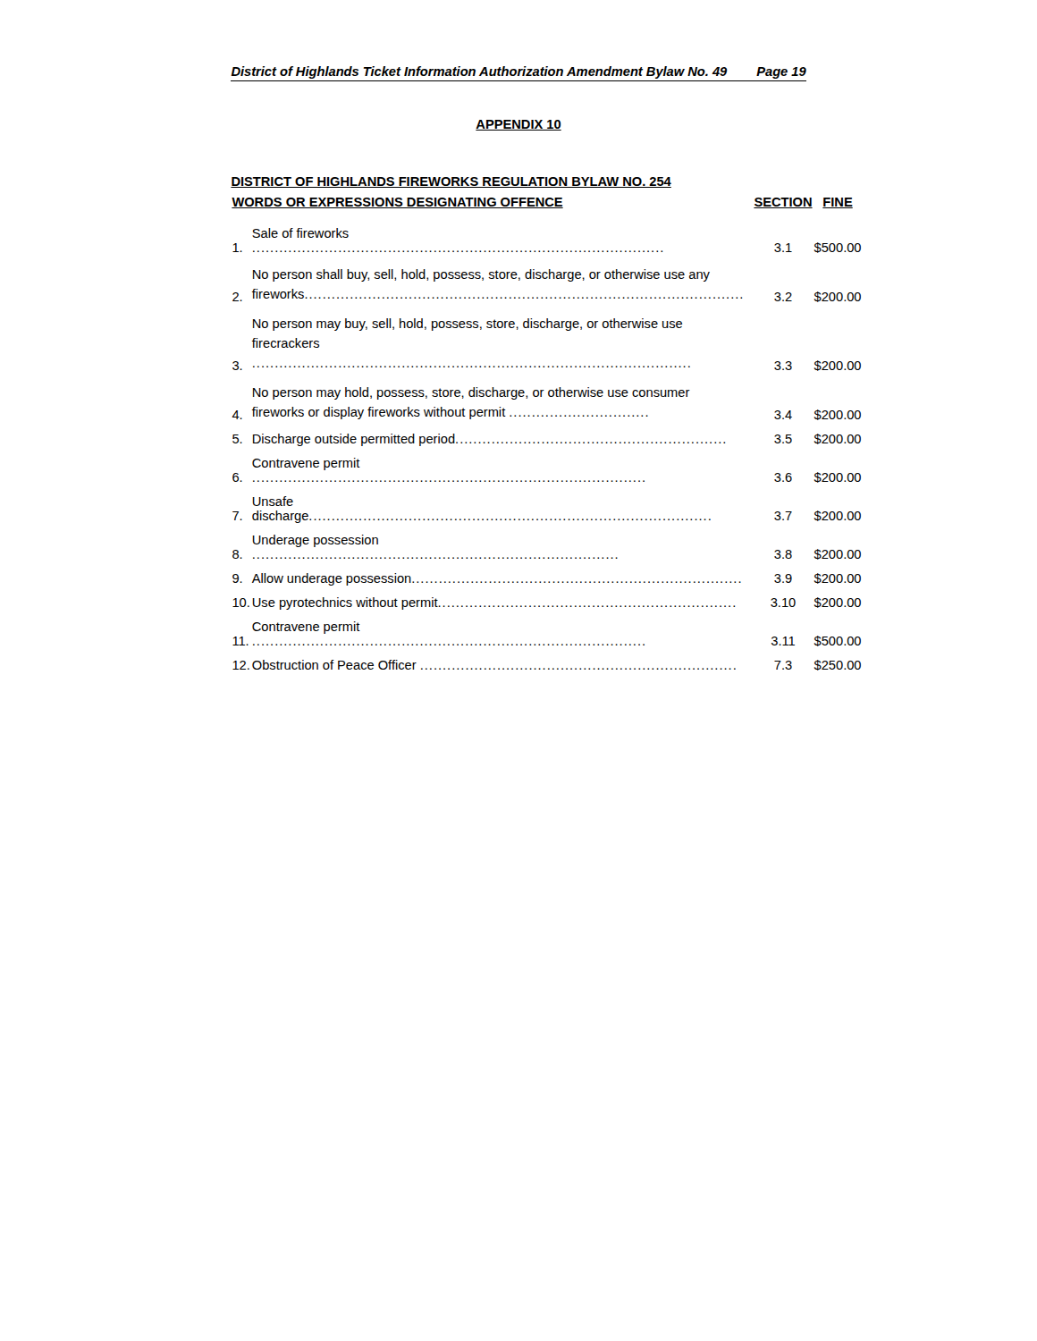District of Highlands Ticket Information Authorization Amendment Bylaw No. 49
Page 19
APPENDIX 10
DISTRICT OF HIGHLANDS FIREWORKS REGULATION BYLAW NO. 254
| WORDS OR EXPRESSIONS DESIGNATING OFFENCE | SECTION | FINE |
| --- | --- | --- |
| 1. | Sale of fireworks ........................................................................................... | 3.1 | $500.00 |
| 2. | No person shall buy, sell, hold, possess, store, discharge, or otherwise use any fireworks ................................................................................................. | 3.2 | $200.00 |
| 3. | No person may buy, sell, hold, possess, store, discharge, or otherwise use firecrackers ................................................................................................. | 3.3 | $200.00 |
| 4. | No person may hold, possess, store, discharge, or otherwise use consumer fireworks or display fireworks without permit ............................... | 3.4 | $200.00 |
| 5. | Discharge outside permitted period ............................................................ | 3.5 | $200.00 |
| 6. | Contravene permit ....................................................................................... | 3.6 | $200.00 |
| 7. | Unsafe discharge ......................................................................................... | 3.7 | $200.00 |
| 8. | Underage possession ................................................................................. | 3.8 | $200.00 |
| 9. | Allow underage possession ......................................................................... | 3.9 | $200.00 |
| 10. | Use pyrotechnics without permit .................................................................. | 3.10 | $200.00 |
| 11. | Contravene permit ....................................................................................... | 3.11 | $500.00 |
| 12. | Obstruction of Peace Officer ...................................................................... | 7.3 | $250.00 |